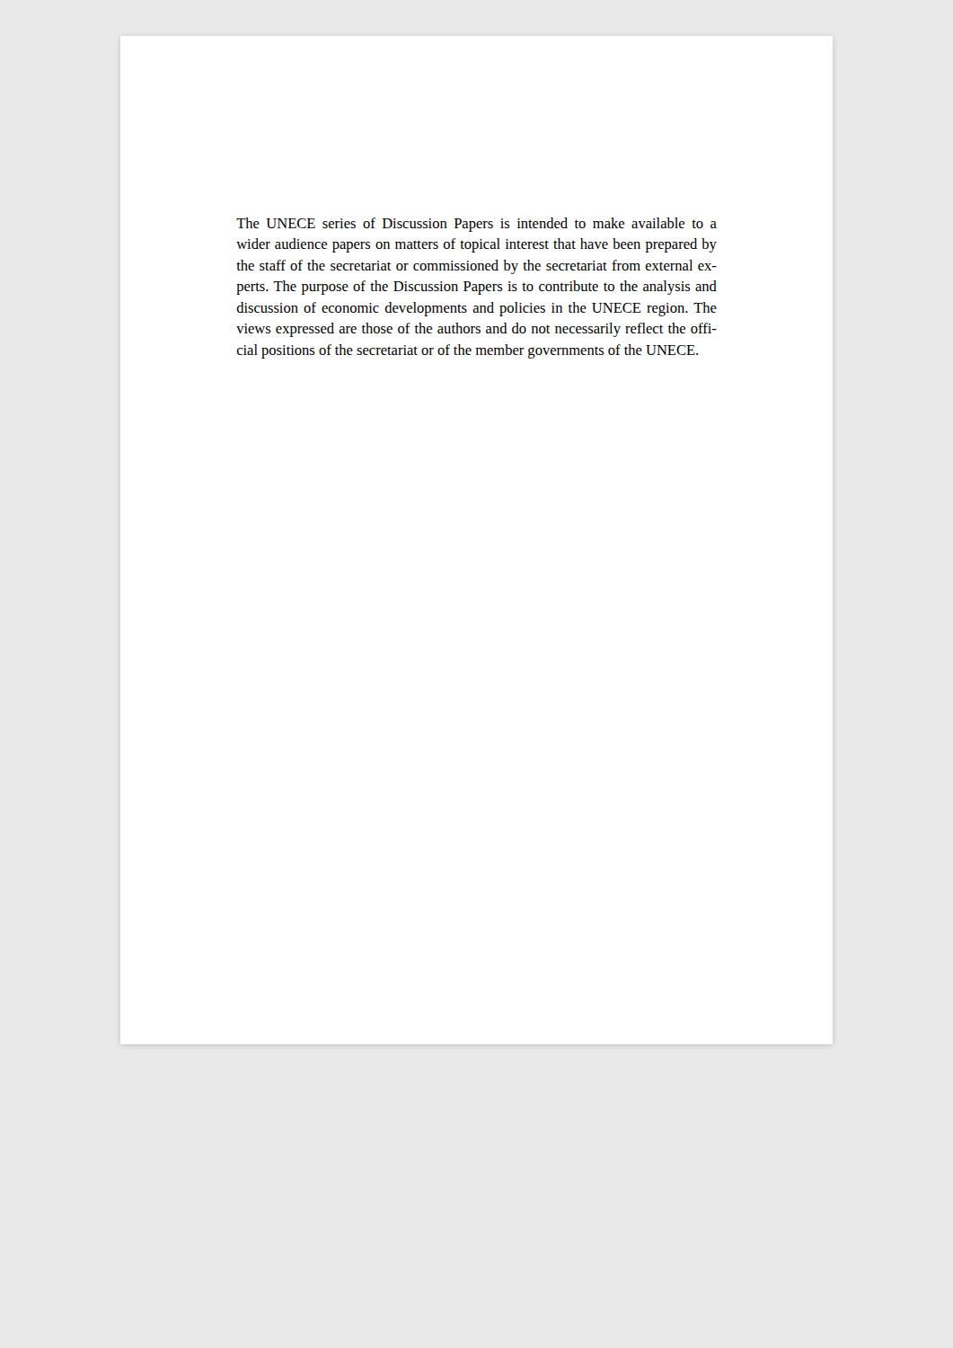The UNECE series of Discussion Papers is intended to make available to a wider audience papers on matters of topical interest that have been prepared by the staff of the secretariat or commissioned by the secretariat from external experts. The purpose of the Discussion Papers is to contribute to the analysis and discussion of economic developments and policies in the UNECE region. The views expressed are those of the authors and do not necessarily reflect the official positions of the secretariat or of the member governments of the UNECE.